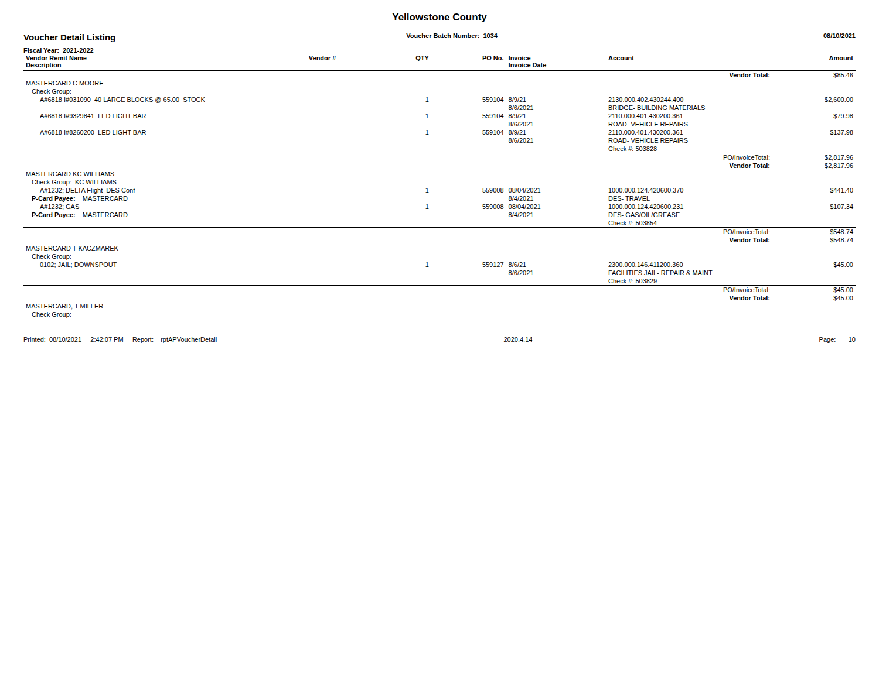Yellowstone County
Voucher Detail Listing
Voucher Batch Number: 1034
08/10/2021
Fiscal Year: 2021-2022
| Vendor Remit Name Description | Vendor # | QTY | PO No. | Invoice Invoice Date | Account | Amount |
| --- | --- | --- | --- | --- | --- | --- |
| | Vendor Total: | $85.46 |
| MASTERCARD C MOORE |
| Check Group: |
| A#6818 I#031090 40 LARGE BLOCKS @ 65.00 STOCK | | 1 | 559104 | 8/9/21 | 2130.000.402.430244.400 | $2,600.00 |
| | | | | 8/6/2021 | BRIDGE- BUILDING MATERIALS | |
| A#6818 I#9329841 LED LIGHT BAR | | 1 | 559104 | 8/9/21 | 2110.000.401.430200.361 | $79.98 |
| | | | | 8/6/2021 | ROAD- VEHICLE REPAIRS | |
| A#6818 I#8260200 LED LIGHT BAR | | 1 | 559104 | 8/9/21 | 2110.000.401.430200.361 | $137.98 |
| | | | | 8/6/2021 | ROAD- VEHICLE REPAIRS | |
| | Check #: 503828 | |
| | PO/InvoiceTotal: | $2,817.96 |
| | Vendor Total: | $2,817.96 |
| MASTERCARD KC WILLIAMS |
| Check Group: KC WILLIAMS |
| A#1232; DELTA Flight DES Conf | | 1 | 559008 | 08/04/2021 | 1000.000.124.420600.370 | $441.40 |
| P-Card Payee: MASTERCARD | | | | 8/4/2021 | DES- TRAVEL | |
| A#1232; GAS | | 1 | 559008 | 08/04/2021 | 1000.000.124.420600.231 | $107.34 |
| P-Card Payee: MASTERCARD | | | | 8/4/2021 | DES- GAS/OIL/GREASE | |
| | Check #: 503854 | |
| | PO/InvoiceTotal: | $548.74 |
| | Vendor Total: | $548.74 |
| MASTERCARD T KACZMAREK |
| Check Group: |
| 0102; JAIL; DOWNSPOUT | | 1 | 559127 | 8/6/21 | 2300.000.146.411200.360 | $45.00 |
| | | | | 8/6/2021 | FACILITIES JAIL- REPAIR & MAINT | |
| | Check #: 503829 | |
| | PO/InvoiceTotal: | $45.00 |
| | Vendor Total: | $45.00 |
| MASTERCARD, T MILLER |
| Check Group: |
Printed: 08/10/2021 2:42:07 PM Report: rptAPVoucherDetail
2020.4.14
Page: 10